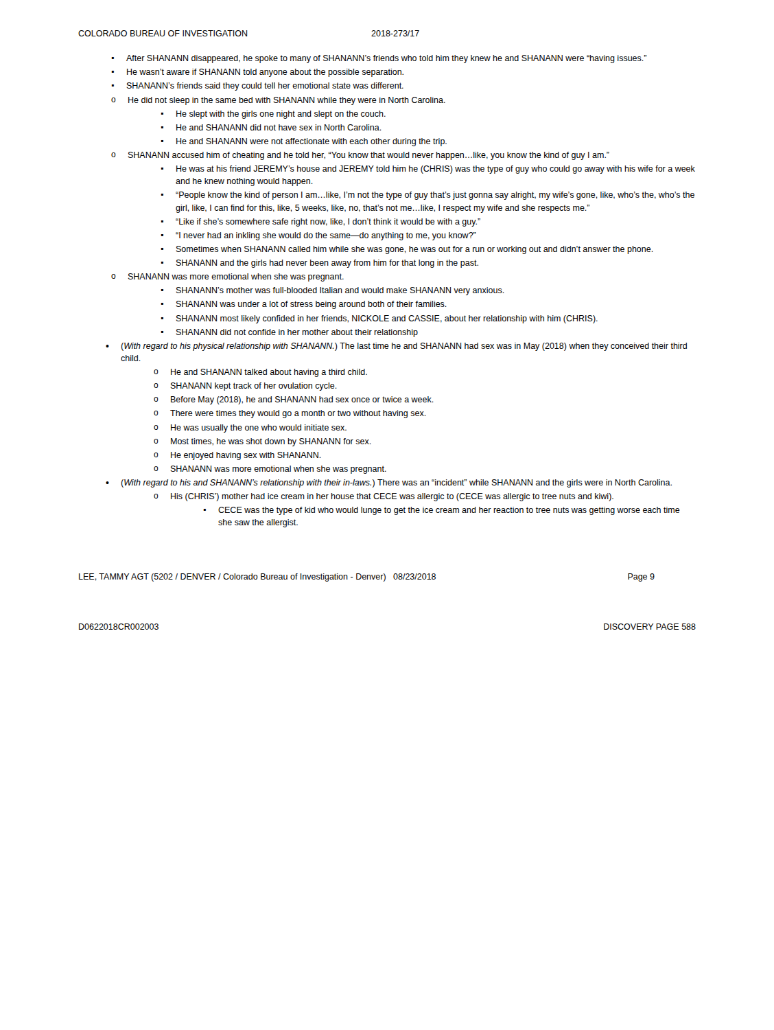COLORADO BUREAU OF INVESTIGATION
2018-273/17
After SHANANN disappeared, he spoke to many of SHANANN’s friends who told him they knew he and SHANANN were “having issues.”
He wasn’t aware if SHANANN told anyone about the possible separation.
SHANANN’s friends said they could tell her emotional state was different.
He did not sleep in the same bed with SHANANN while they were in North Carolina.
He slept with the girls one night and slept on the couch.
He and SHANANN did not have sex in North Carolina.
He and SHANANN were not affectionate with each other during the trip.
SHANANN accused him of cheating and he told her, “You know that would never happen…like, you know the kind of guy I am.”
He was at his friend JEREMY’s house and JEREMY told him he (CHRIS) was the type of guy who could go away with his wife for a week and he knew nothing would happen.
“People know the kind of person I am…like, I’m not the type of guy that’s just gonna say alright, my wife’s gone, like, who’s the, who’s the girl, like, I can find for this, like, 5 weeks, like, no, that’s not me…like, I respect my wife and she respects me.”
“Like if she’s somewhere safe right now, like, I don’t think it would be with a guy.”
“I never had an inkling she would do the same—do anything to me, you know?”
Sometimes when SHANANN called him while she was gone, he was out for a run or working out and didn’t answer the phone.
SHANANN and the girls had never been away from him for that long in the past.
SHANANN was more emotional when she was pregnant.
SHANANN’s mother was full-blooded Italian and would make SHANANN very anxious.
SHANANN was under a lot of stress being around both of their families.
SHANANN most likely confided in her friends, NICKOLE and CASSIE, about her relationship with him (CHRIS).
SHANANN did not confide in her mother about their relationship
(With regard to his physical relationship with SHANANN.) The last time he and SHANANN had sex was in May (2018) when they conceived their third child.
He and SHANANN talked about having a third child.
SHANANN kept track of her ovulation cycle.
Before May (2018), he and SHANANN had sex once or twice a week.
There were times they would go a month or two without having sex.
He was usually the one who would initiate sex.
Most times, he was shot down by SHANANN for sex.
He enjoyed having sex with SHANANN.
SHANANN was more emotional when she was pregnant.
(With regard to his and SHANANN’s relationship with their in-laws.) There was an “incident” while SHANANN and the girls were in North Carolina.
His (CHRIS’) mother had ice cream in her house that CECE was allergic to (CECE was allergic to tree nuts and kiwi).
CECE was the type of kid who would lunge to get the ice cream and her reaction to tree nuts was getting worse each time she saw the allergist.
LEE, TAMMY AGT (5202 / DENVER / Colorado Bureau of Investigation - Denver) 08/23/2018 Page 9
D0622018CR002003 DISCOVERY PAGE 588